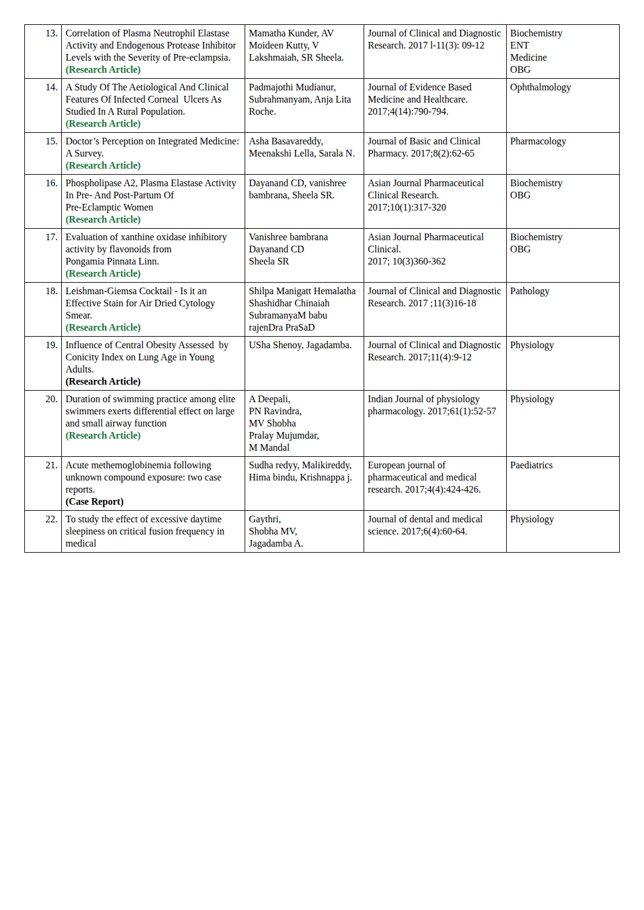| 13. | Correlation of Plasma Neutrophil Elastase Activity and Endogenous Protease Inhibitor Levels with the Severity of Pre-eclampsia. (Research Article) | Mamatha Kunder, AV Moideen Kutty, V Lakshmaiah, SR Sheela. | Journal of Clinical and Diagnostic Research. 2017 l-11(3): 09-12 | Biochemistry ENT Medicine OBG |
| 14. | A Study Of The Aetiological And Clinical Features Of Infected Corneal Ulcers As Studied In A Rural Population. (Research Article) | Padmajothi Mudianur, Subrahmanyam, Anja Lita Roche. | Journal of Evidence Based Medicine and Healthcare. 2017;4(14):790-794. | Ophthalmology |
| 15. | Doctor’s Perception on Integrated Medicine: A Survey. (Research Article) | Asha Basavareddy, Meenakshi Lella, Sarala N. | Journal of Basic and Clinical Pharmacy. 2017;8(2):62-65 | Pharmacology |
| 16. | Phospholipase A2, Plasma Elastase Activity In Pre- And Post-Partum Of Pre-Eclamptic Women (Research Article) | Dayanand CD, vanishree bambrana, Sheela SR. | Asian Journal Pharmaceutical Clinical Research. 2017;10(1):317-320 | Biochemistry OBG |
| 17. | Evaluation of xanthine oxidase inhibitory activity by flavonoids from Pongamia Pinnata Linn. (Research Article) | Vanishree bambrana Dayanand CD Sheela SR | Asian Journal Pharmaceutical Clinical. 2017; 10(3)360-362 | Biochemistry OBG |
| 18. | Leishman-Giemsa Cocktail - Is it an Effective Stain for Air Dried Cytology Smear. (Research Article) | Shilpa Manigatt Hemalatha Shashidhar Chinaiah SubramanyaM babu rajenDra PraSaD | Journal of Clinical and Diagnostic Research. 2017 ;11(3)16-18 | Pathology |
| 19. | Influence of Central Obesity Assessed by Conicity Index on Lung Age in Young Adults. (Research Article) | USha Shenoy, Jagadamba. | Journal of Clinical and Diagnostic Research. 2017;11(4):9-12 | Physiology |
| 20. | Duration of swimming practice among elite swimmers exerts differential effect on large and small airway function (Research Article) | A Deepali, PN Ravindra, MV Shobha Pralay Mujumdar, M Mandal | Indian Journal of physiology pharmacology. 2017;61(1):52-57 | Physiology |
| 21. | Acute methemoglobinemia following unknown compound exposure: two case reports. (Case Report) | Sudha redyy, Malikireddy, Hima bindu, Krishnappa j. | European journal of pharmaceutical and medical research. 2017;4(4):424-426. | Paediatrics |
| 22. | To study the effect of excessive daytime sleepiness on critical fusion frequency in medical | Gaythri, Shobha MV, Jagadamba A. | Journal of dental and medical science. 2017;6(4):60-64. | Physiology |